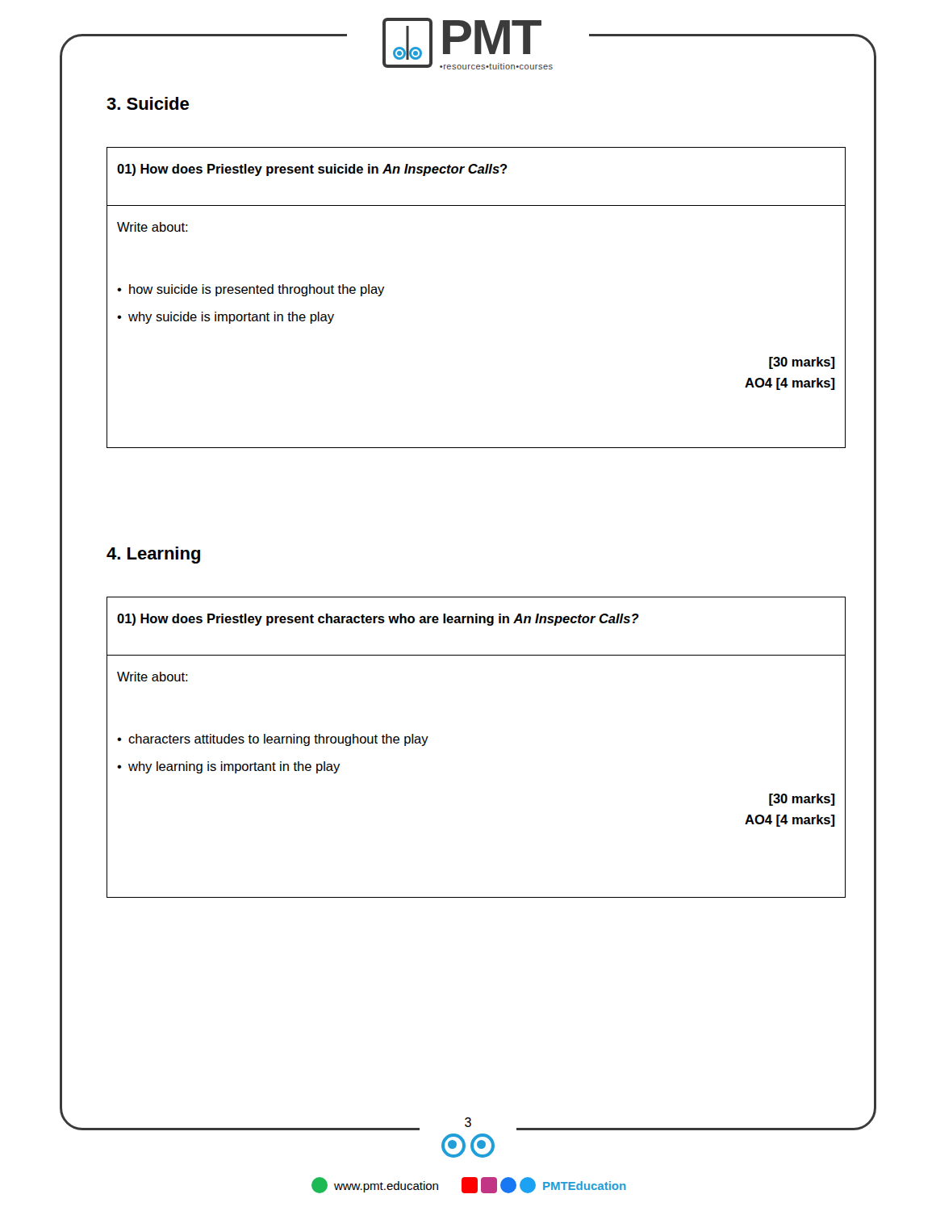PMT
•resources•tuition•courses
3. Suicide
| 01) How does Priestley present suicide in An Inspector Calls ? |
| Write about: how suicide is presented throghout the play why suicide is important in the play [30 marks] AO4 [4 marks] |
4. Learning
| 01) How does Priestley present characters who are learning in An Inspector Calls? |
| Write about: characters attitudes to learning throughout the play why learning is important in the play [30 marks] AO4 [4 marks] |
3
www.pmt.education PMTEducation